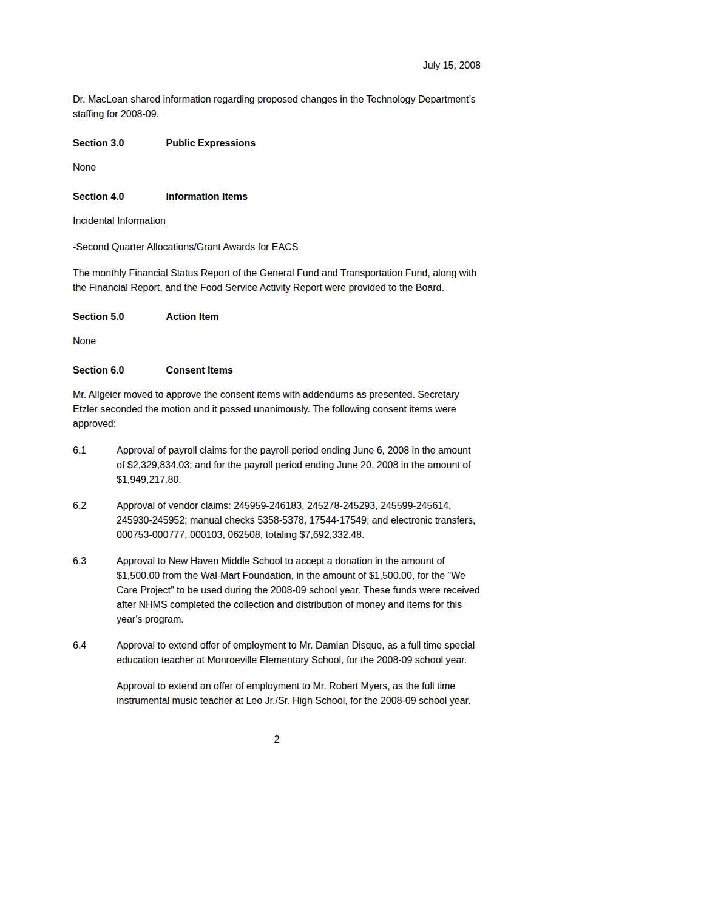July 15, 2008
Dr. MacLean shared information regarding proposed changes in the Technology Department’s staffing for 2008-09.
Section 3.0 Public Expressions
None
Section 4.0 Information Items
Incidental Information
-Second Quarter Allocations/Grant Awards for EACS
The monthly Financial Status Report of the General Fund and Transportation Fund, along with the Financial Report, and the Food Service Activity Report were provided to the Board.
Section 5.0 Action Item
None
Section 6.0 Consent Items
Mr. Allgeier moved to approve the consent items with addendums as presented. Secretary Etzler seconded the motion and it passed unanimously. The following consent items were approved:
6.1 Approval of payroll claims for the payroll period ending June 6, 2008 in the amount of $2,329,834.03; and for the payroll period ending June 20, 2008 in the amount of $1,949,217.80.
6.2 Approval of vendor claims: 245959-246183, 245278-245293, 245599-245614, 245930-245952; manual checks 5358-5378, 17544-17549; and electronic transfers, 000753-000777, 000103, 062508, totaling $7,692,332.48.
6.3 Approval to New Haven Middle School to accept a donation in the amount of $1,500.00 from the Wal-Mart Foundation, in the amount of $1,500.00, for the "We Care Project" to be used during the 2008-09 school year. These funds were received after NHMS completed the collection and distribution of money and items for this year's program.
6.4
Approval to extend offer of employment to Mr. Damian Disque, as a full time special education teacher at Monroeville Elementary School, for the 2008-09 school year.
Approval to extend an offer of employment to Mr. Robert Myers, as the full time instrumental music teacher at Leo Jr./Sr. High School, for the 2008-09 school year.
2